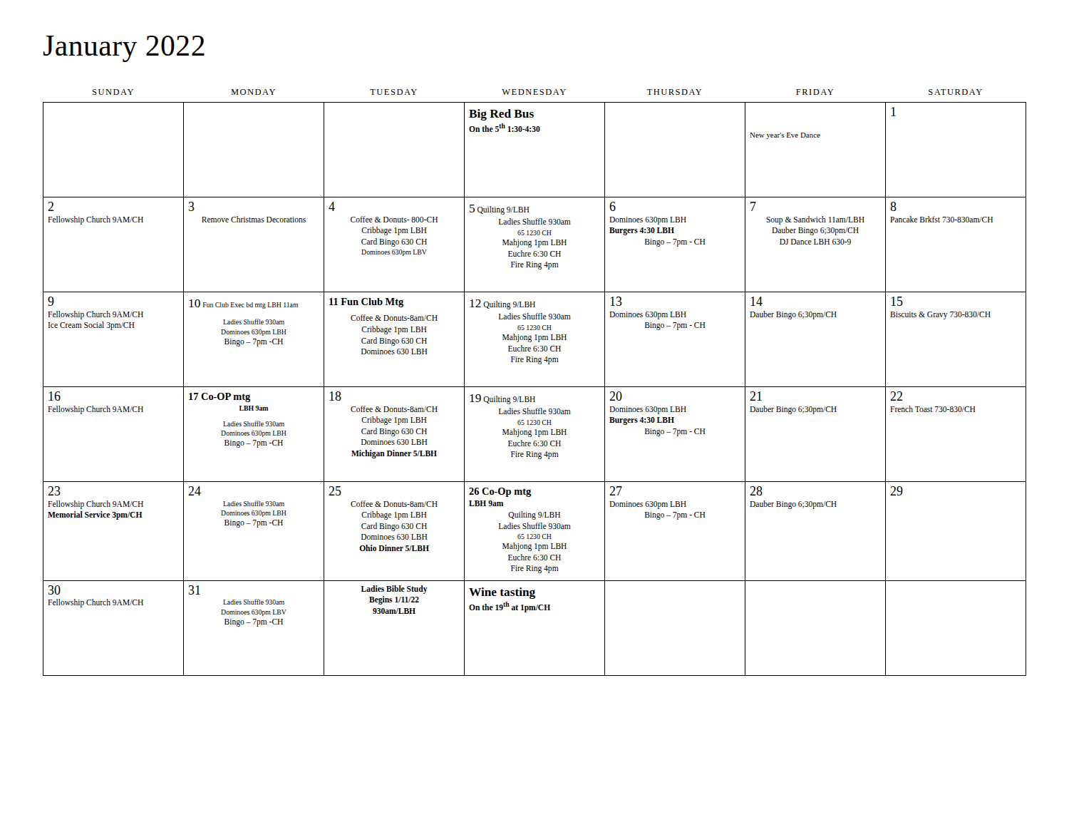January 2022
| SUNDAY | MONDAY | TUESDAY | WEDNESDAY | THURSDAY | FRIDAY | SATURDAY |
| --- | --- | --- | --- | --- | --- | --- |
| | | | Big Red Bus On the 5 th 1:30-4:30 | | New year's Eve Dance | 1 |
| 2 Fellowship Church 9AM/CH | 3 Remove Christmas Decorations | 4 Coffee & Donuts- 800-CH Cribbage 1pm LBH Card Bingo 630 CH Dominoes 630pm LBV | 5 Quilting 9/LBH Ladies Shuffle 930am 65 1230 CH Mahjong 1pm LBH Euchre 6:30 CH Fire Ring 4pm | 6 Dominoes 630pm LBH Burgers 4:30 LBH Bingo – 7pm - CH | 7 Soup & Sandwich 11am/LBH Dauber Bingo 6;30pm/CH DJ Dance LBH 630-9 | 8 Pancake Brkfst 730-830am/CH |
| 9 Fellowship Church 9AM/CH Ice Cream Social 3pm/CH | 10 Fun Club Exec bd mtg LBH 11am Ladies Shuffle 930am Dominoes 630pm LBH Bingo – 7pm -CH | 11 Fun Club Mtg Coffee & Donuts-8am/CH Cribbage 1pm LBH Card Bingo 630 CH Dominoes 630 LBH | 12 Quilting 9/LBH Ladies Shuffle 930am 65 1230 CH Mahjong 1pm LBH Euchre 6:30 CH Fire Ring 4pm | 13 Dominoes 630pm LBH Bingo – 7pm - CH | 14 Dauber Bingo 6;30pm/CH | 15 Biscuits & Gravy 730-830/CH |
| 16 Fellowship Church 9AM/CH | 17 Co-OP mtg LBH 9am Ladies Shuffle 930am Dominoes 630pm LBH Bingo – 7pm -CH | 18 Coffee & Donuts-8am/CH Cribbage 1pm LBH Card Bingo 630 CH Dominoes 630 LBH Michigan Dinner 5/LBH | 19 Quilting 9/LBH Ladies Shuffle 930am 65 1230 CH Mahjong 1pm LBH Euchre 6:30 CH Fire Ring 4pm | 20 Dominoes 630pm LBH Burgers 4:30 LBH Bingo – 7pm - CH | 21 Dauber Bingo 6;30pm/CH | 22 French Toast 730-830/CH |
| 23 Fellowship Church 9AM/CH Memorial Service 3pm/CH | 24 Ladies Shuffle 930am Dominoes 630pm LBH Bingo – 7pm -CH | 25 Coffee & Donuts-8am/CH Cribbage 1pm LBH Card Bingo 630 CH Dominoes 630 LBH Ohio Dinner 5/LBH | 26 Co-Op mtg LBH 9am Quilting 9/LBH Ladies Shuffle 930am 65 1230 CH Mahjong 1pm LBH Euchre 6:30 CH Fire Ring 4pm | 27 Dominoes 630pm LBH Bingo – 7pm - CH | 28 Dauber Bingo 6;30pm/CH | 29 |
| 30 Fellowship Church 9AM/CH | 31 Ladies Shuffle 930am Dominoes 630pm LBV Bingo – 7pm -CH | Ladies Bible Study Begins 1/11/22 930am/LBH | Wine tasting On the 19 th at 1pm/CH | | | |